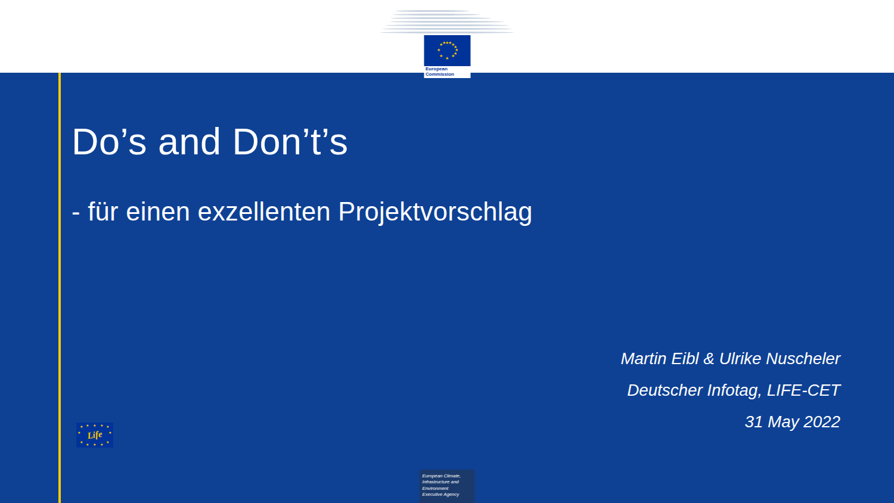★ ★ ★ ★ ★ ★ ★ ★ ★ ★ ★ ★
European
Commission
Do’s and Don’t’s
- für einen exzellenten Projektvorschlag
Martin Eibl & Ulrike Nuscheler
Deutscher Infotag, LIFE-CET
31 May 2022
★ ★ ★ ★ ★ ★ ★ ★ ★ ★ ★ ★
Life
European Climate, Infrastructure and Environment Executive Agency